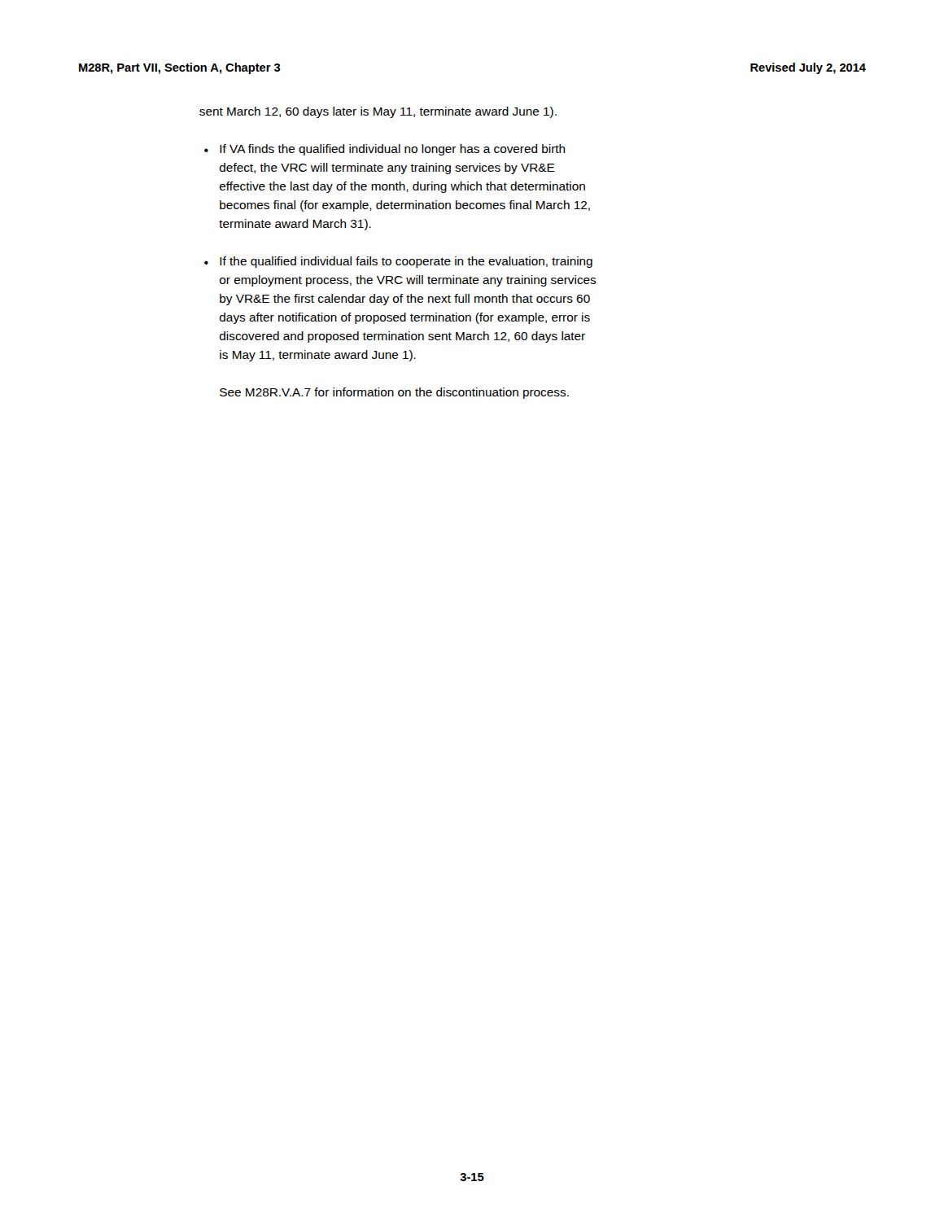M28R, Part VII, Section A, Chapter 3 Revised July 2, 2014
sent March 12, 60 days later is May 11, terminate award June 1).
If VA finds the qualified individual no longer has a covered birth defect, the VRC will terminate any training services by VR&E effective the last day of the month, during which that determination becomes final (for example, determination becomes final March 12, terminate award March 31).
If the qualified individual fails to cooperate in the evaluation, training or employment process, the VRC will terminate any training services by VR&E the first calendar day of the next full month that occurs 60 days after notification of proposed termination (for example, error is discovered and proposed termination sent March 12, 60 days later is May 11, terminate award June 1).
See M28R.V.A.7 for information on the discontinuation process.
3-15